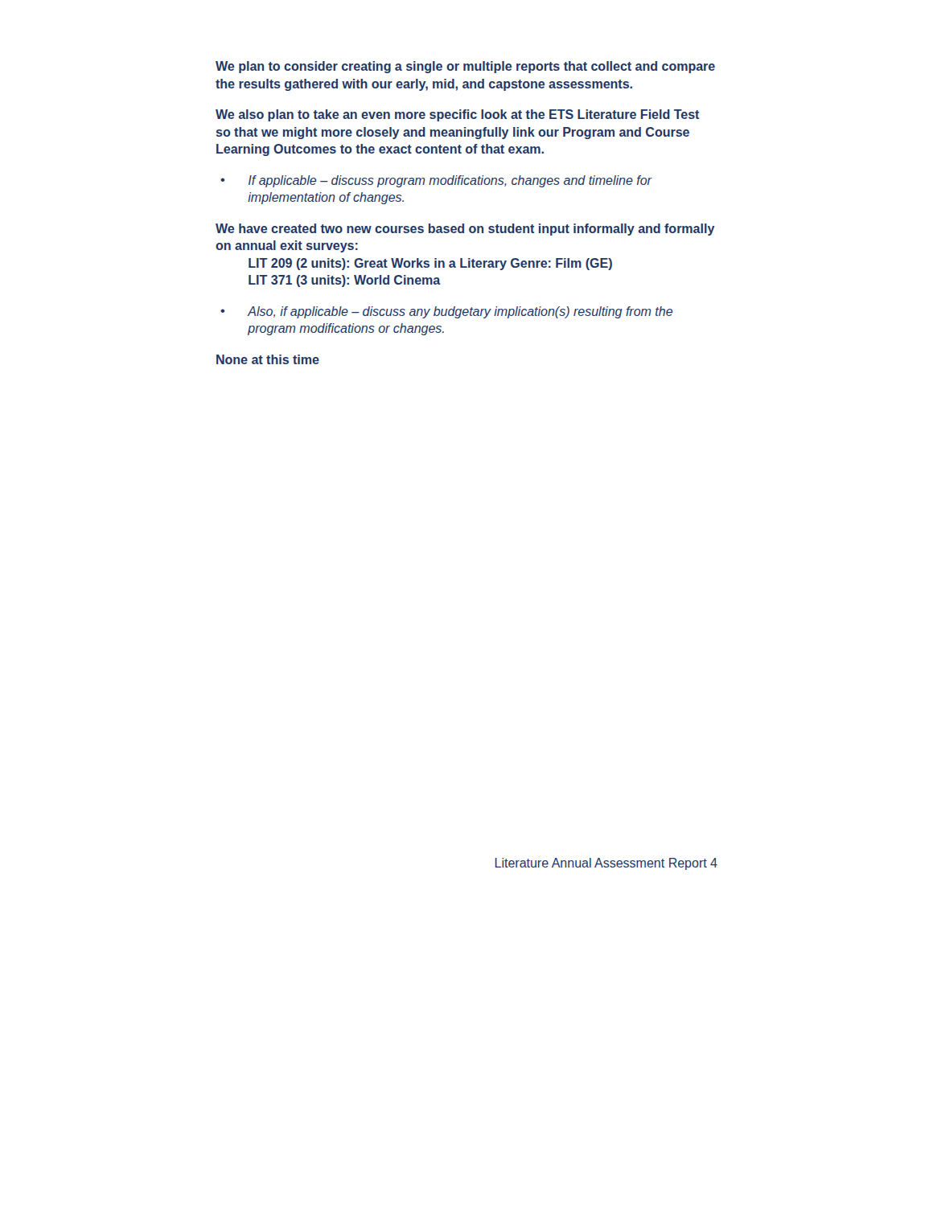We plan to consider creating a single or multiple reports that collect and compare the results gathered with our early, mid, and capstone assessments.
We also plan to take an even more specific look at the ETS Literature Field Test so that we might more closely and meaningfully link our Program and Course Learning Outcomes to the exact content of that exam.
If applicable – discuss program modifications, changes and timeline for implementation of changes.
We have created two new courses based on student input informally and formally on annual exit surveys:
LIT 209 (2 units): Great Works in a Literary Genre: Film (GE)
LIT 371 (3 units): World Cinema
Also, if applicable – discuss any budgetary implication(s) resulting from the program modifications or changes.
None at this time
Literature Annual Assessment Report 4